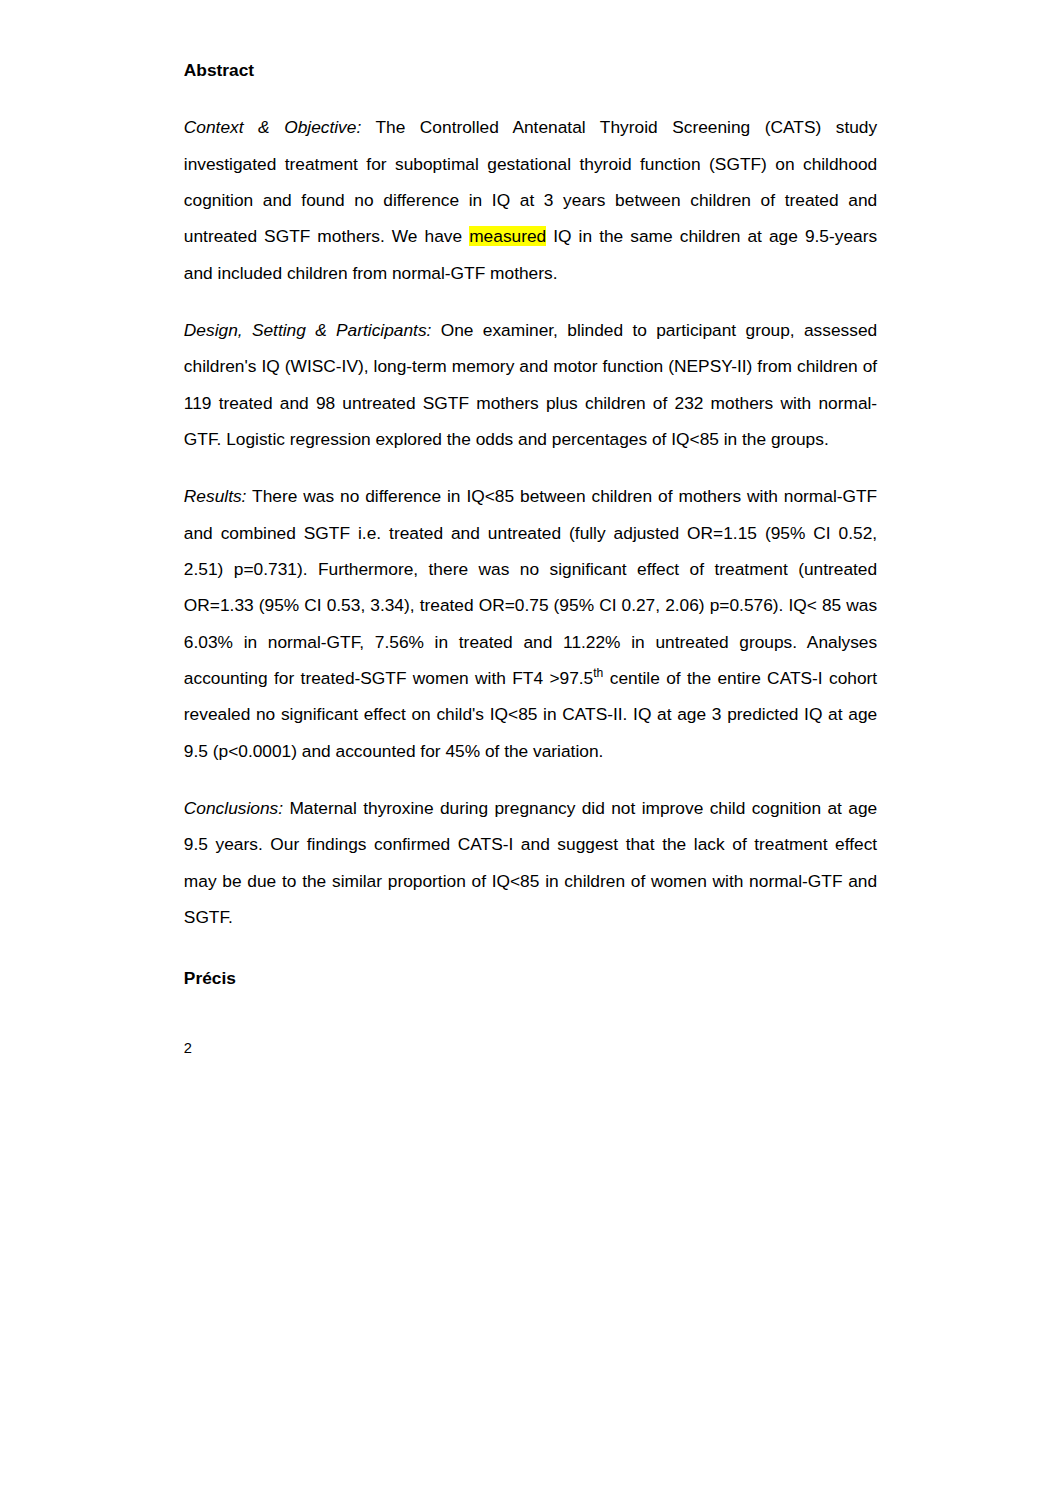Abstract
Context & Objective: The Controlled Antenatal Thyroid Screening (CATS) study investigated treatment for suboptimal gestational thyroid function (SGTF) on childhood cognition and found no difference in IQ at 3 years between children of treated and untreated SGTF mothers. We have measured IQ in the same children at age 9.5-years and included children from normal-GTF mothers.
Design, Setting & Participants: One examiner, blinded to participant group, assessed children's IQ (WISC-IV), long-term memory and motor function (NEPSY-II) from children of 119 treated and 98 untreated SGTF mothers plus children of 232 mothers with normal-GTF. Logistic regression explored the odds and percentages of IQ<85 in the groups.
Results: There was no difference in IQ<85 between children of mothers with normal-GTF and combined SGTF i.e. treated and untreated (fully adjusted OR=1.15 (95% CI 0.52, 2.51) p=0.731). Furthermore, there was no significant effect of treatment (untreated OR=1.33 (95% CI 0.53, 3.34), treated OR=0.75 (95% CI 0.27, 2.06) p=0.576). IQ< 85 was 6.03% in normal-GTF, 7.56% in treated and 11.22% in untreated groups. Analyses accounting for treated-SGTF women with FT4 >97.5th centile of the entire CATS-I cohort revealed no significant effect on child's IQ<85 in CATS-II. IQ at age 3 predicted IQ at age 9.5 (p<0.0001) and accounted for 45% of the variation.
Conclusions: Maternal thyroxine during pregnancy did not improve child cognition at age 9.5 years. Our findings confirmed CATS-I and suggest that the lack of treatment effect may be due to the similar proportion of IQ<85 in children of women with normal-GTF and SGTF.
Précis
2